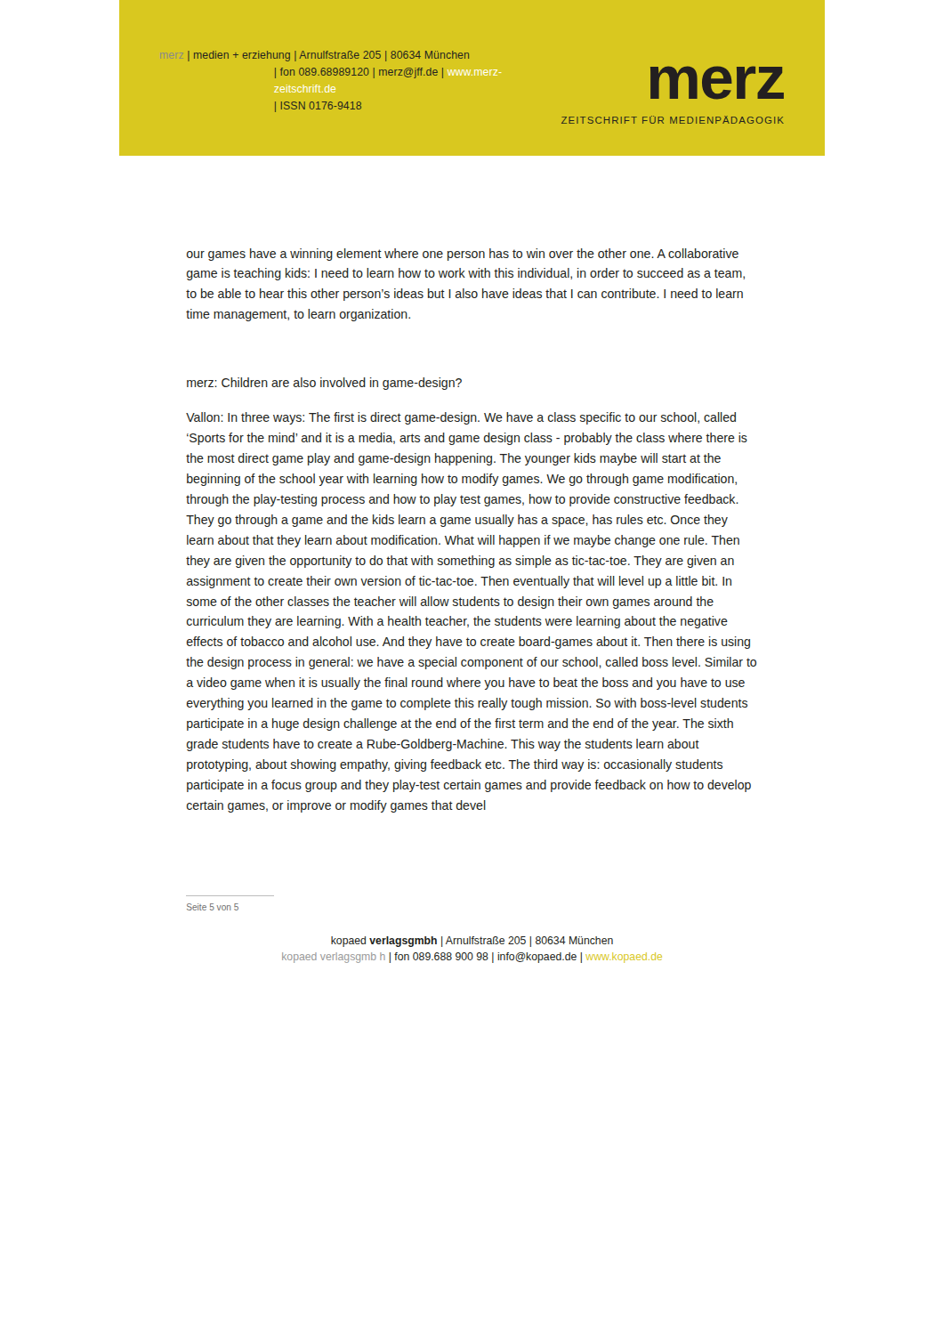merz | medien + erziehung | Arnulfstraße 205 | 80634 München | fon 089.68989120 | merz@jff.de | www.merz-zeitschrift.de | ISSN 0176-9418
merz
ZEITSCHRIFT FÜR MEDIENPÄDAGOGIK
our games have a winning element where one person has to win over the other one. A collaborative game is teaching kids: I need to learn how to work with this individual, in order to succeed as a team, to be able to hear this other person’s ideas but I also have ideas that I can contribute. I need to learn time management, to learn organization.
merz: Children are also involved in game-design?
Vallon: In three ways: The first is direct game-design. We have a class specific to our school, called ‘Sports for the mind’ and it is a media, arts and game design class - probably the class where there is the most direct game play and game-design happening. The younger kids maybe will start at the beginning of the school year with learning how to modify games. We go through game modification, through the play-testing process and how to play test games, how to provide constructive feedback. They go through a game and the kids learn a game usually has a space, has rules etc. Once they learn about that they learn about modification. What will happen if we maybe change one rule. Then they are given the opportunity to do that with something as simple as tic-tac-toe. They are given an assignment to create their own version of tic-tac-toe. Then eventually that will level up a little bit. In some of the other classes the teacher will allow students to design their own games around the curriculum they are learning. With a health teacher, the students were learning about the negative effects of tobacco and alcohol use. And they have to create board-games about it. Then there is using the design process in general: we have a special component of our school, called boss level. Similar to a video game when it is usually the final round where you have to beat the boss and you have to use everything you learned in the game to complete this really tough mission. So with boss-level students participate in a huge design challenge at the end of the first term and the end of the year. The sixth grade students have to create a Rube-Goldberg-Machine. This way the students learn about prototyping, about showing empathy, giving feedback etc. The third way is: occasionally students participate in a focus group and they play-test certain games and provide feedback on how to develop certain games, or improve or modify games that devel
Seite 5 von 5
kopaed verlagsgmbh | Arnulfstraße 205 | 80634 München
kopaed verlagsgmb h | fon 089.688 900 98 | info@kopaed.de | www.kopaed.de